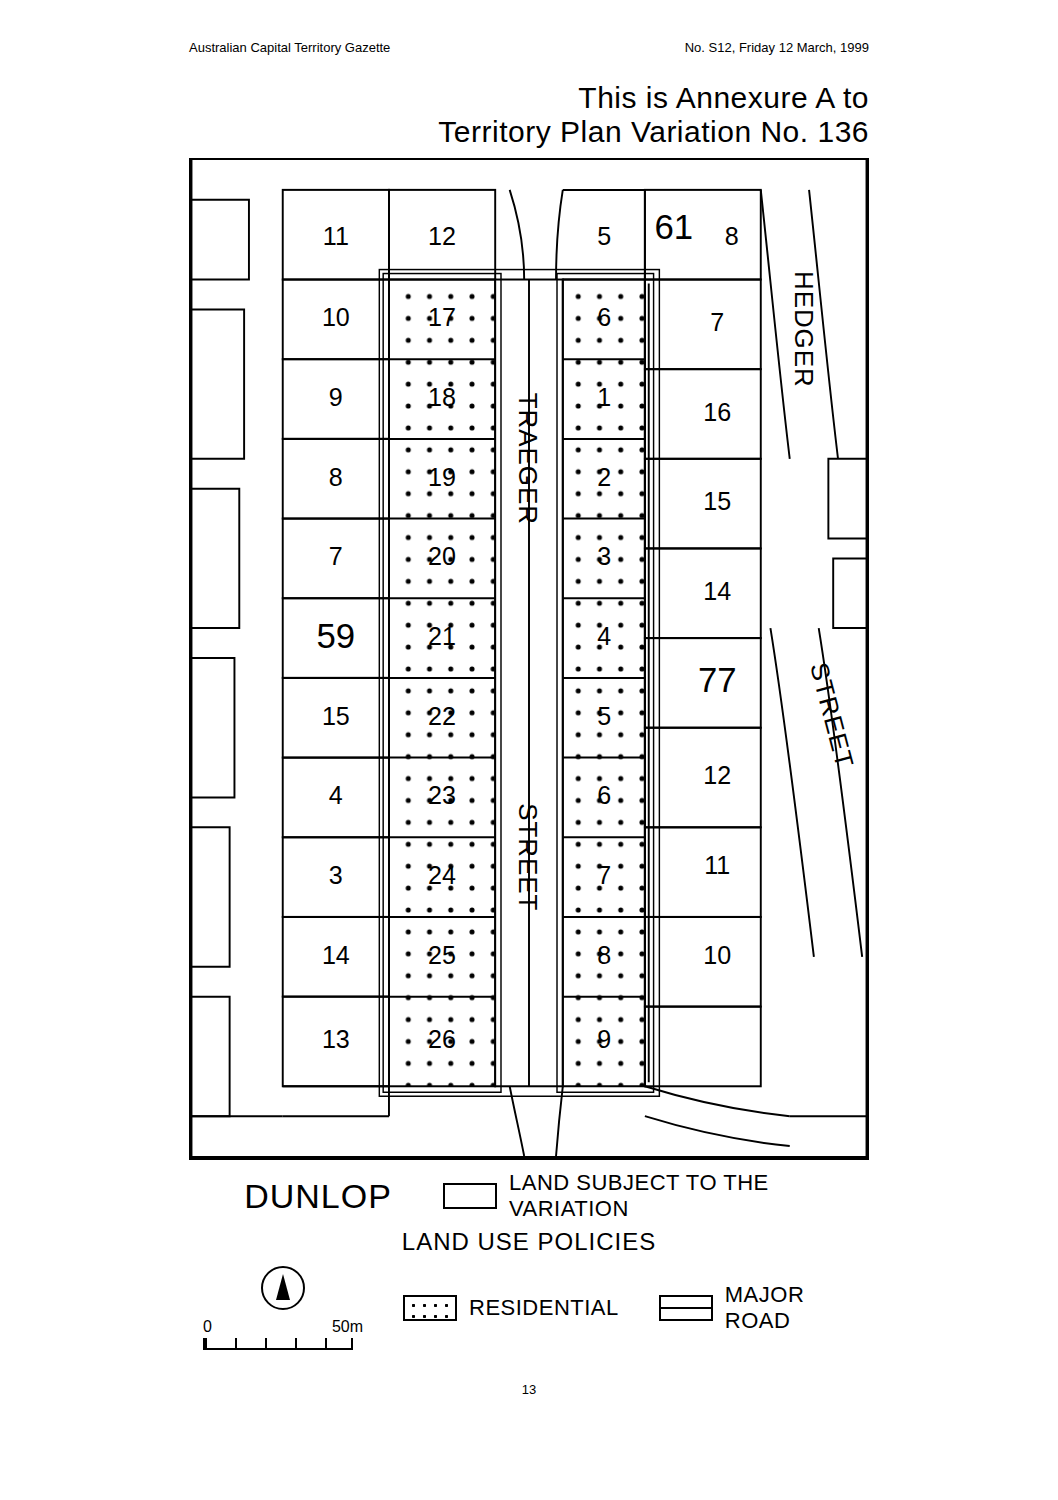Australian Capital Territory Gazette No. S12, Friday 12 March, 1999
This is Annexure A to Territory Plan Variation No. 136
11 10 9 8 7 59 15 4 3 14 13 12 17 18 19 20 21 22 23 24 25 26 TRAEGER STREET 5 6 1 2 3 4 5 6 7 8 9 61 8 7 16 15 14 77 12 11 10 HEDGER STREET
DUNLOP
LAND SUBJECT TO THE VARIATION
LAND USE POLICIES
050m
RESIDENTIAL
MAJOR ROAD
13